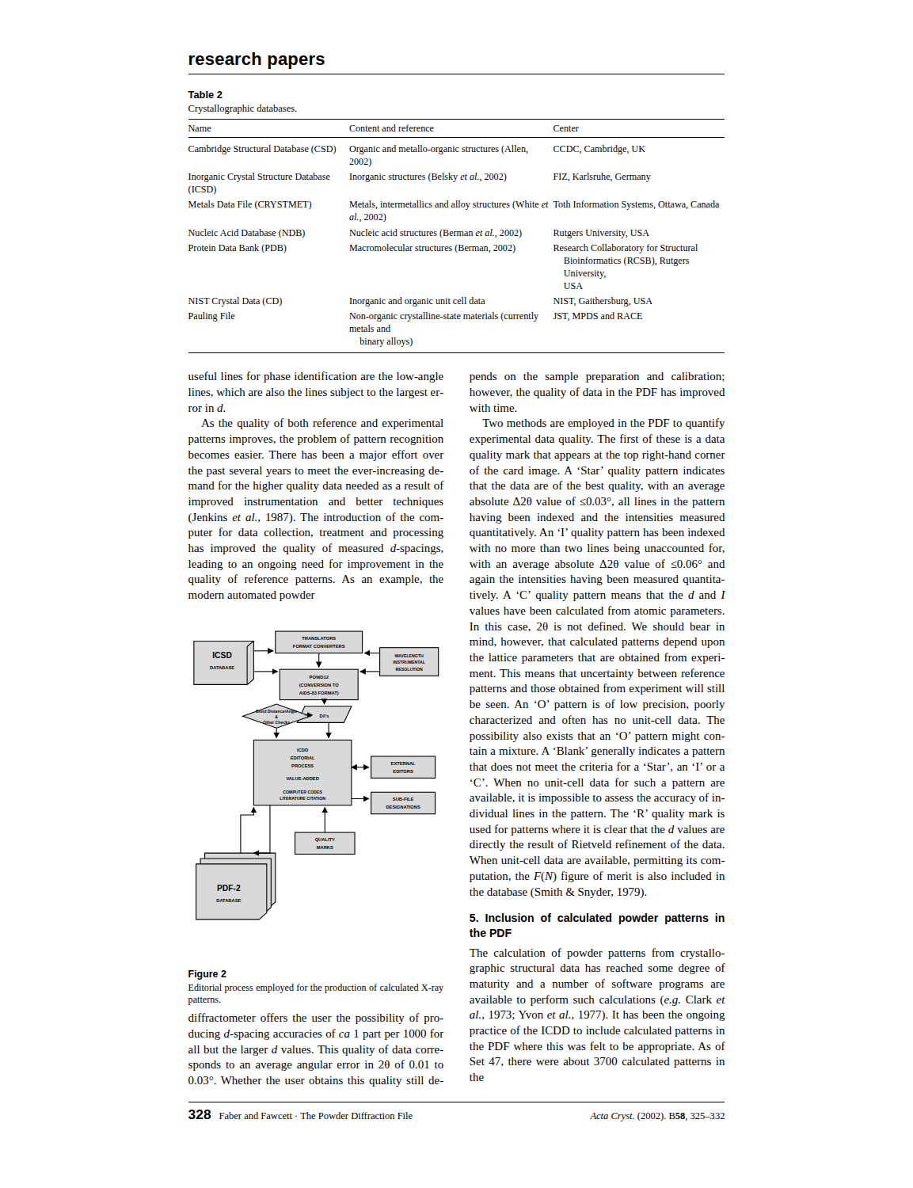research papers
Table 2
Crystallographic databases.
| Name | Content and reference | Center |
| --- | --- | --- |
| Cambridge Structural Database (CSD) | Organic and metallo-organic structures (Allen, 2002) | CCDC, Cambridge, UK |
| Inorganic Crystal Structure Database (ICSD) | Inorganic structures (Belsky et al. , 2002) | FIZ, Karlsruhe, Germany |
| Metals Data File (CRYSTMET) | Metals, intermetallics and alloy structures (White et al. , 2002) | Toth Information Systems, Ottawa, Canada |
| Nucleic Acid Database (NDB) | Nucleic acid structures (Berman et al. , 2002) | Rutgers University, USA |
| Protein Data Bank (PDB) | Macromolecular structures (Berman, 2002) | Research Collaboratory for Structural Bioinformatics (RCSB), Rutgers University, USA |
| NIST Crystal Data (CD) | Inorganic and organic unit cell data | NIST, Gaithersburg, USA |
| Pauling File | Non-organic crystalline-state materials (currently metals and binary alloys) | JST, MPDS and RACE |
useful lines for phase identification are the low-angle lines, which are also the lines subject to the largest error in d.
As the quality of both reference and experimental patterns improves, the problem of pattern recognition becomes easier. There has been a major effort over the past several years to meet the ever-increasing demand for the higher quality data needed as a result of improved instrumentation and better techniques (Jenkins et al., 1987). The introduction of the computer for data collection, treatment and processing has improved the quality of measured d-spacings, leading to an ongoing need for improvement in the quality of reference patterns. As an example, the modern automated powder
ICSD DATABASE TRANSLATORS FORMAT CONVERTERS WAVELENGTH INSTRUMENTAL RESOLUTION POWD12 (CONVERSION TO AIDS-83 FORMAT) D/I’s Bond Distance/Angle & Other Checks ICDD EDITORIAL PROCESS VALUE-ADDED COMPUTER CODES LITERATURE CITATION EXTERNAL EDITORS SUB-FILE DESIGNATIONS QUALITY MARKS PDF-2 DATABASE
Figure 2 Editorial process employed for the production of calculated X-ray patterns.
diffractometer offers the user the possibility of producing d-spacing accuracies of ca 1 part per 1000 for all but the larger d values. This quality of data corresponds to an average angular error in 2θ of 0.01 to 0.03°. Whether the user obtains this quality still depends on the sample preparation and calibration; however, the quality of data in the PDF has improved with time.
Two methods are employed in the PDF to quantify experimental data quality. The first of these is a data quality mark that appears at the top right-hand corner of the card image. A ‘Star’ quality pattern indicates that the data are of the best quality, with an average absolute Δ2θ value of ≤0.03°, all lines in the pattern having been indexed and the intensities measured quantitatively. An ‘I’ quality pattern has been indexed with no more than two lines being unaccounted for, with an average absolute Δ2θ value of ≤0.06° and again the intensities having been measured quantitatively. A ‘C’ quality pattern means that the d and I values have been calculated from atomic parameters. In this case, 2θ is not defined. We should bear in mind, however, that calculated patterns depend upon the lattice parameters that are obtained from experiment. This means that uncertainty between reference patterns and those obtained from experiment will still be seen. An ‘O’ pattern is of low precision, poorly characterized and often has no unit-cell data. The possibility also exists that an ‘O’ pattern might contain a mixture. A ‘Blank’ generally indicates a pattern that does not meet the criteria for a ‘Star’, an ‘I’ or a ‘C’. When no unit-cell data for such a pattern are available, it is impossible to assess the accuracy of individual lines in the pattern. The ‘R’ quality mark is used for patterns where it is clear that the d values are directly the result of Rietveld refinement of the data. When unit-cell data are available, permitting its computation, the F(N) figure of merit is also included in the database (Smith & Snyder, 1979).
5. Inclusion of calculated powder patterns in the PDF
The calculation of powder patterns from crystallographic structural data has reached some degree of maturity and a number of software programs are available to perform such calculations (e.g. Clark et al., 1973; Yvon et al., 1977). It has been the ongoing practice of the ICDD to include calculated patterns in the PDF where this was felt to be appropriate. As of Set 47, there were about 3700 calculated patterns in the
328 Faber and Fawcett · The Powder Diffraction File
Acta Cryst. (2002). B58, 325–332